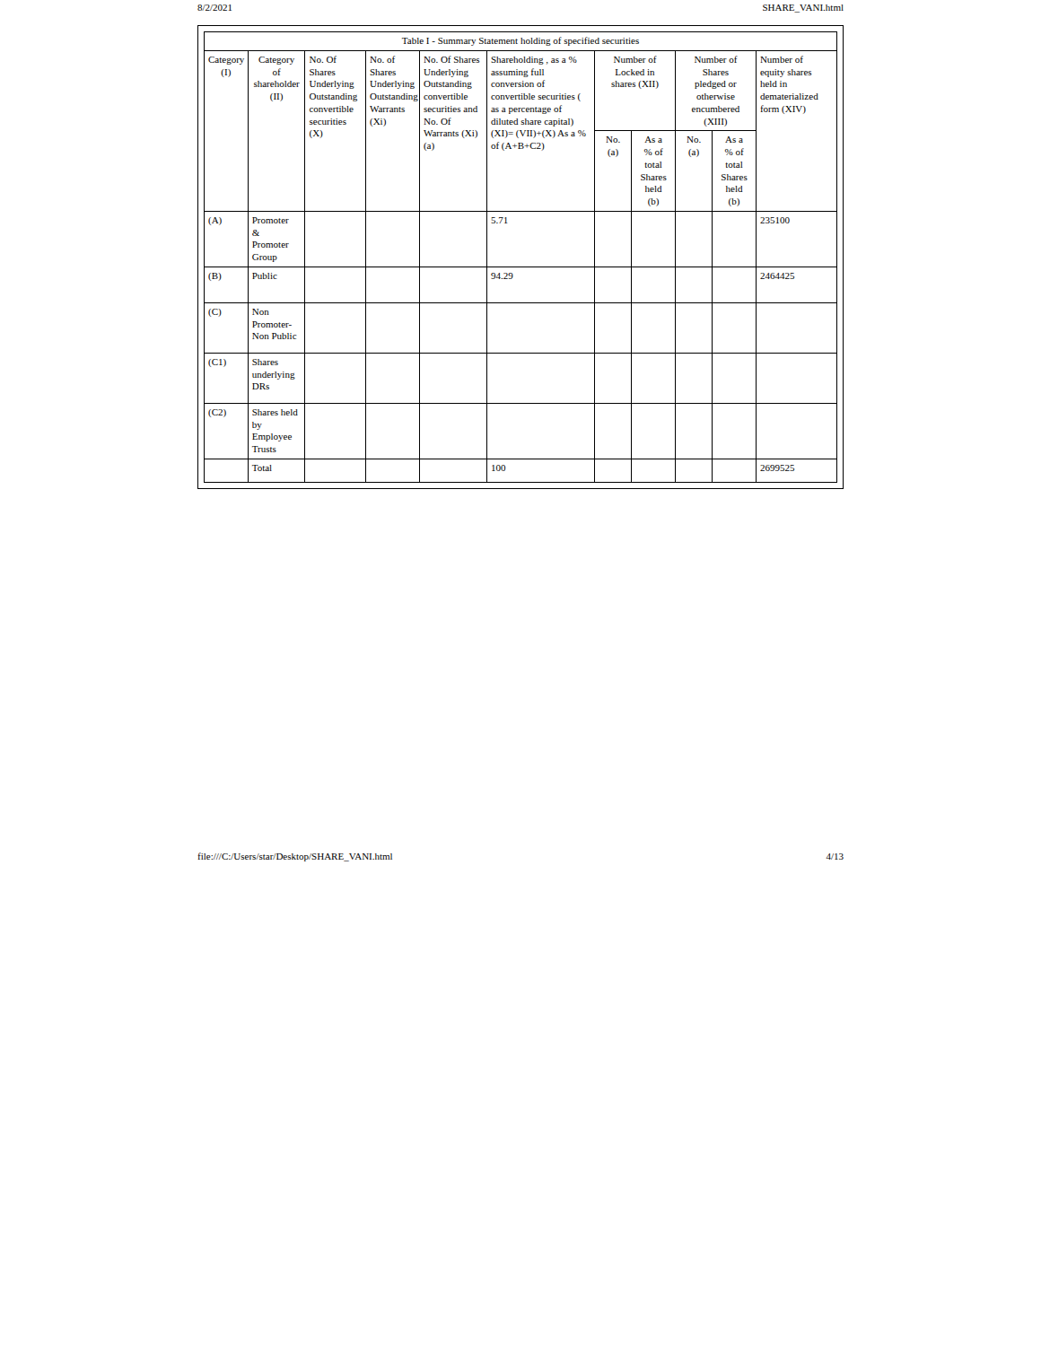8/2/2021
SHARE_VANI.html
| Table I - Summary Statement holding of specified securities |
| Category (I) | Category of shareholder (II) | No. Of Shares Underlying Outstanding convertible securities (X) | No. of Shares Underlying Outstanding Warrants (Xi) | No. Of Shares Underlying Outstanding convertible securities and No. Of Warrants (Xi) (a) | Shareholding , as a % assuming full conversion of convertible securities ( as a percentage of diluted share capital) (XI)= (VII)+(X) As a % of (A+B+C2) | Number of Locked in shares (XII) | Number of Shares pledged or otherwise encumbered (XIII) | Number of equity shares held in dematerialized form (XIV) |
| No. (a) | As a % of total Shares held (b) | No. (a) | As a % of total Shares held (b) |
| (A) | Promoter & Promoter Group | | | | 5.71 | | | | | 235100 |
| (B) | Public | | | | 94.29 | | | | | 2464425 |
| (C) | Non Promoter- Non Public | | | | | | | | | |
| (C1) | Shares underlying DRs | | | | | | | | | |
| (C2) | Shares held by Employee Trusts | | | | | | | | | |
| | Total | | | | 100 | | | | | 2699525 |
file:///C:/Users/star/Desktop/SHARE_VANI.html
4/13